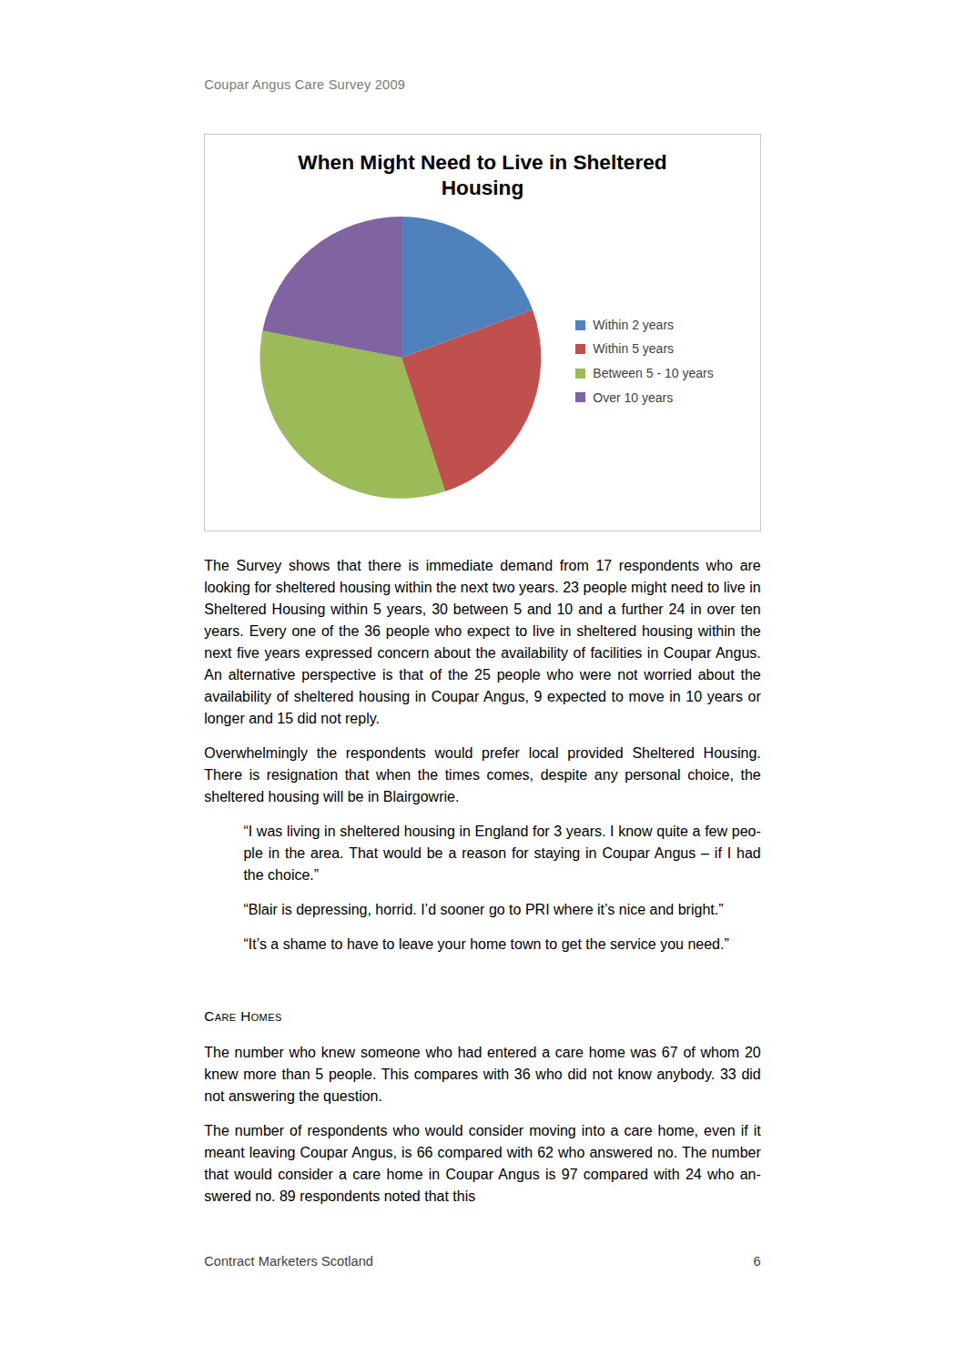Coupar Angus Care Survey 2009
When Might Need to Live in Sheltered
Housing
Within 2 years
Within 5 years
Between 5 - 10 years
Over 10 years
The Survey shows that there is immediate demand from 17 respondents who are looking for sheltered housing within the next two years. 23 people might need to live in Sheltered Housing within 5 years, 30 between 5 and 10 and a further 24 in over ten years. Every one of the 36 people who expect to live in sheltered housing within the next five years expressed concern about the availability of facilities in Coupar Angus. An alternative perspective is that of the 25 people who were not worried about the availability of sheltered housing in Coupar Angus, 9 expected to move in 10 years or longer and 15 did not reply.
Overwhelmingly the respondents would prefer local provided Sheltered Housing. There is resignation that when the times comes, despite any personal choice, the sheltered housing will be in Blairgowrie.
“I was living in sheltered housing in England for 3 years. I know quite a few people in the area. That would be a reason for staying in Coupar Angus – if I had the choice.”
“Blair is depressing, horrid. I’d sooner go to PRI where it’s nice and bright.”
“It’s a shame to have to leave your home town to get the service you need.”
Care Homes
The number who knew someone who had entered a care home was 67 of whom 20 knew more than 5 people. This compares with 36 who did not know anybody. 33 did not answering the question.
The number of respondents who would consider moving into a care home, even if it meant leaving Coupar Angus, is 66 compared with 62 who answered no. The number that would consider a care home in Coupar Angus is 97 compared with 24 who answered no. 89 respondents noted that this
Contract Marketers Scotland
6